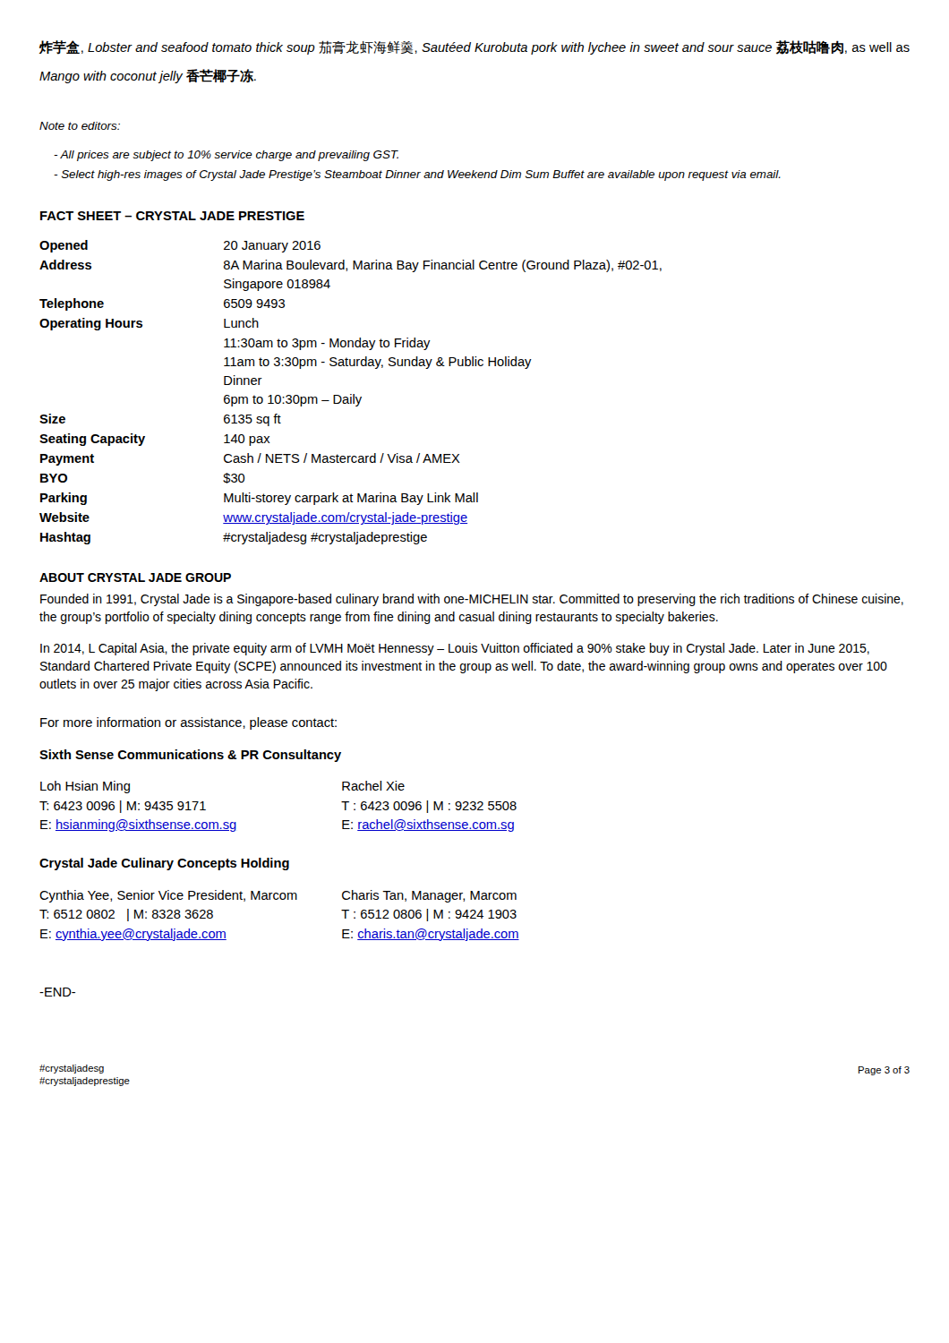炸芋盒, Lobster and seafood tomato thick soup 茄膏龙虾海鲜羹, Sautéed Kurobuta pork with lychee in sweet and sour sauce 荔枝咕噜肉, as well as Mango with coconut jelly 香芒椰子冻.
Note to editors:
All prices are subject to 10% service charge and prevailing GST.
Select high-res images of Crystal Jade Prestige’s Steamboat Dinner and Weekend Dim Sum Buffet are available upon request via email.
FACT SHEET – CRYSTAL JADE PRESTIGE
| Opened | 20 January 2016 |
| Address | 8A Marina Boulevard, Marina Bay Financial Centre (Ground Plaza), #02-01, Singapore 018984 |
| Telephone | 6509 9493 |
| Operating Hours | Lunch 11:30am to 3pm - Monday to Friday 11am to 3:30pm - Saturday, Sunday & Public Holiday Dinner 6pm to 10:30pm – Daily |
| Size | 6135 sq ft |
| Seating Capacity | 140 pax |
| Payment | Cash / NETS / Mastercard / Visa / AMEX |
| BYO | $30 |
| Parking | Multi-storey carpark at Marina Bay Link Mall |
| Website | www.crystaljade.com/crystal-jade-prestige |
| Hashtag | #crystaljadesg #crystaljadeprestige |
ABOUT CRYSTAL JADE GROUP
Founded in 1991, Crystal Jade is a Singapore-based culinary brand with one-MICHELIN star. Committed to preserving the rich traditions of Chinese cuisine, the group’s portfolio of specialty dining concepts range from fine dining and casual dining restaurants to specialty bakeries.
In 2014, L Capital Asia, the private equity arm of LVMH Moët Hennessy – Louis Vuitton officiated a 90% stake buy in Crystal Jade. Later in June 2015, Standard Chartered Private Equity (SCPE) announced its investment in the group as well. To date, the award-winning group owns and operates over 100 outlets in over 25 major cities across Asia Pacific.
For more information or assistance, please contact:
Sixth Sense Communications & PR Consultancy
| Loh Hsian Ming | Rachel Xie |
| T: 6423 0096 / M: 9435 9171 | T : 6423 0096 / M : 9232 5508 |
| E: hsianming@sixthsense.com.sg | E: rachel@sixthsense.com.sg |
Crystal Jade Culinary Concepts Holding
| Cynthia Yee, Senior Vice President, Marcom | Charis Tan, Manager, Marcom |
| T: 6512 0802 / M: 8328 3628 | T : 6512 0806 / M : 9424 1903 |
| E: cynthia.yee@crystaljade.com | E: charis.tan@crystaljade.com |
-END-
#crystaljadesg
#crystaljadeprestige
Page 3 of 3